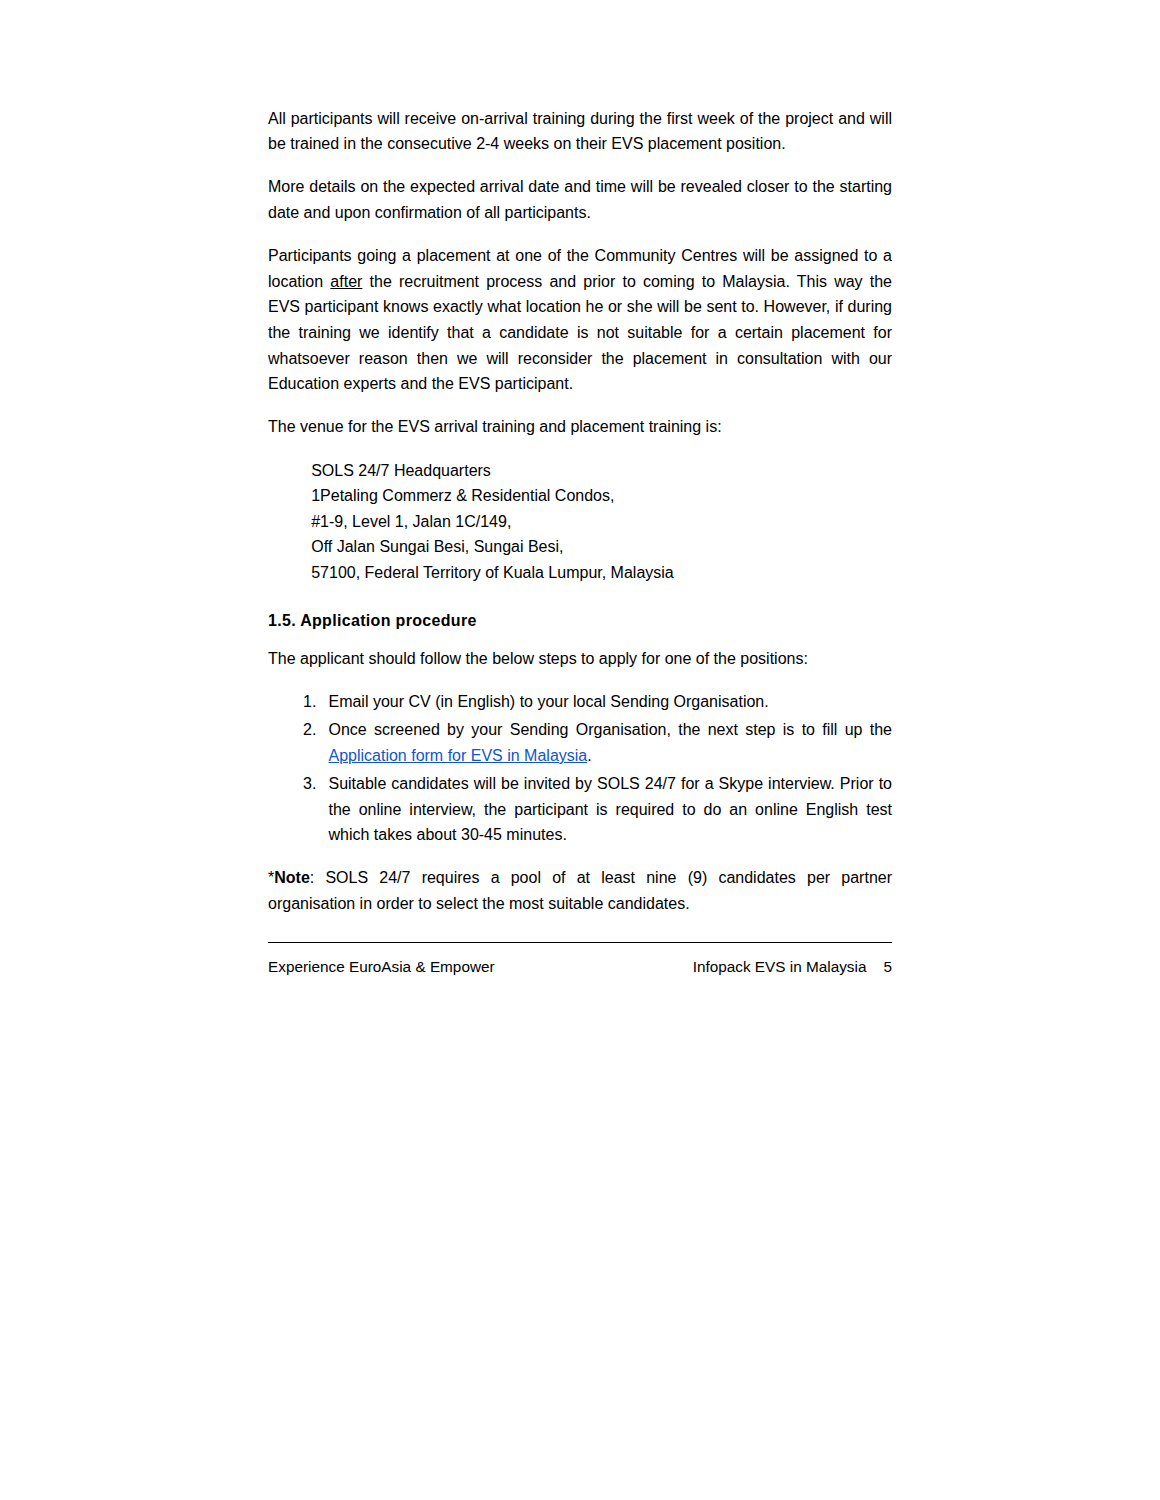All participants will receive on-arrival training during the first week of the project and will be trained in the consecutive 2-4 weeks on their EVS placement position.
More details on the expected arrival date and time will be revealed closer to the starting date and upon confirmation of all participants.
Participants going a placement at one of the Community Centres will be assigned to a location after the recruitment process and prior to coming to Malaysia. This way the EVS participant knows exactly what location he or she will be sent to. However, if during the training we identify that a candidate is not suitable for a certain placement for whatsoever reason then we will reconsider the placement in consultation with our Education experts and the EVS participant.
The venue for the EVS arrival training and placement training is:
SOLS 24/7 Headquarters
1Petaling Commerz & Residential Condos,
#1-9, Level 1, Jalan 1C/149,
Off Jalan Sungai Besi, Sungai Besi,
57100, Federal Territory of Kuala Lumpur, Malaysia
1.5. Application procedure
The applicant should follow the below steps to apply for one of the positions:
Email your CV (in English) to your local Sending Organisation.
Once screened by your Sending Organisation, the next step is to fill up the Application form for EVS in Malaysia.
Suitable candidates will be invited by SOLS 24/7 for a Skype interview. Prior to the online interview, the participant is required to do an online English test which takes about 30-45 minutes.
*Note: SOLS 24/7 requires a pool of at least nine (9) candidates per partner organisation in order to select the most suitable candidates.
Experience EuroAsia & Empower
Infopack EVS in Malaysia 5